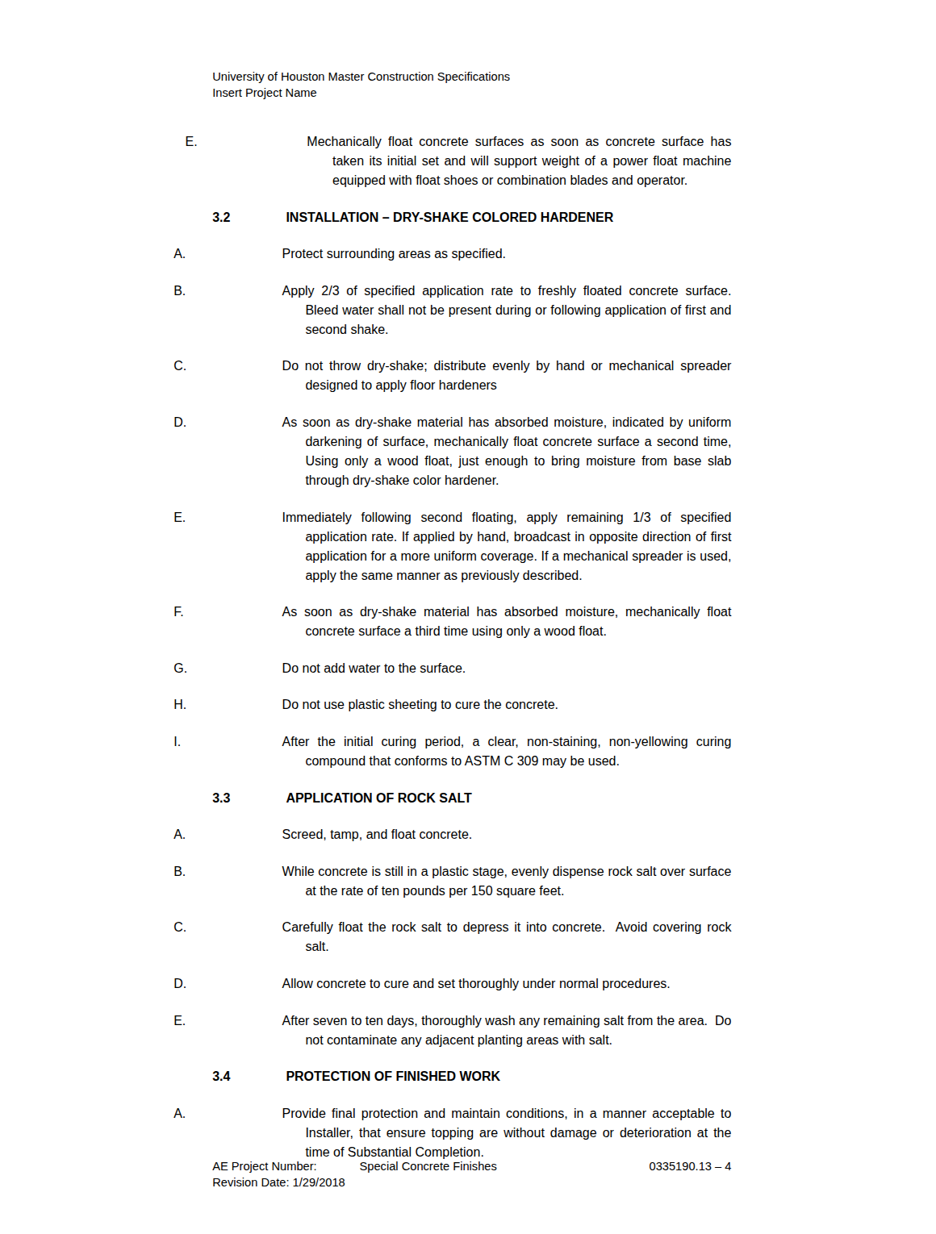University of Houston Master Construction Specifications
Insert Project Name
E. Mechanically float concrete surfaces as soon as concrete surface has taken its initial set and will support weight of a power float machine equipped with float shoes or combination blades and operator.
3.2 INSTALLATION – DRY-SHAKE COLORED HARDENER
A. Protect surrounding areas as specified.
B. Apply 2/3 of specified application rate to freshly floated concrete surface. Bleed water shall not be present during or following application of first and second shake.
C. Do not throw dry-shake; distribute evenly by hand or mechanical spreader designed to apply floor hardeners
D. As soon as dry-shake material has absorbed moisture, indicated by uniform darkening of surface, mechanically float concrete surface a second time, Using only a wood float, just enough to bring moisture from base slab through dry-shake color hardener.
E. Immediately following second floating, apply remaining 1/3 of specified application rate. If applied by hand, broadcast in opposite direction of first application for a more uniform coverage. If a mechanical spreader is used, apply the same manner as previously described.
F. As soon as dry-shake material has absorbed moisture, mechanically float concrete surface a third time using only a wood float.
G. Do not add water to the surface.
H. Do not use plastic sheeting to cure the concrete.
I. After the initial curing period, a clear, non-staining, non-yellowing curing compound that conforms to ASTM C 309 may be used.
3.3 APPLICATION OF ROCK SALT
A. Screed, tamp, and float concrete.
B. While concrete is still in a plastic stage, evenly dispense rock salt over surface at the rate of ten pounds per 150 square feet.
C. Carefully float the rock salt to depress it into concrete. Avoid covering rock salt.
D. Allow concrete to cure and set thoroughly under normal procedures.
E. After seven to ten days, thoroughly wash any remaining salt from the area. Do not contaminate any adjacent planting areas with salt.
3.4 PROTECTION OF FINISHED WORK
A. Provide final protection and maintain conditions, in a manner acceptable to Installer, that ensure topping are without damage or deterioration at the time of Substantial Completion.
AE Project Number:
Special Concrete Finishes
0335190.13 – 4
Revision Date: 1/29/2018